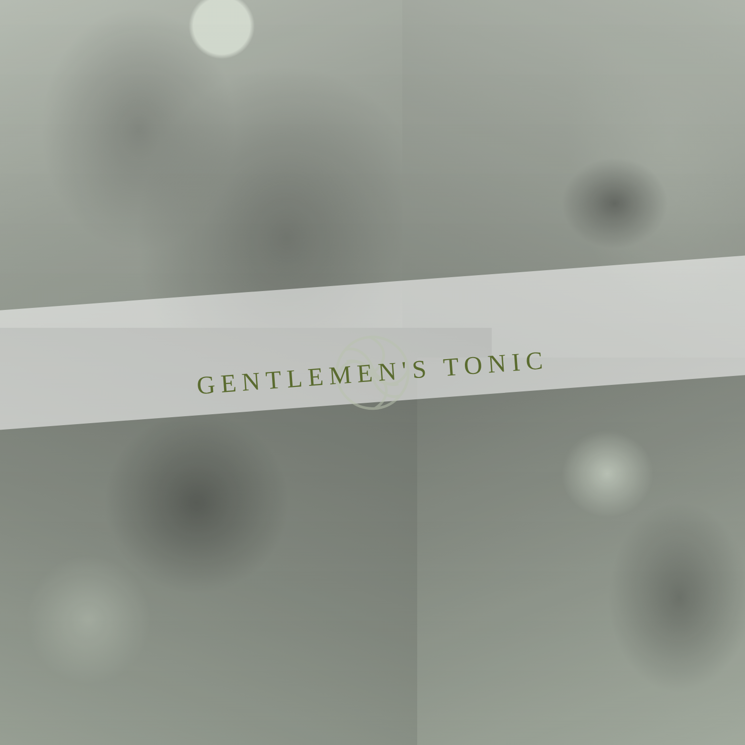Gentlemen's Tonic